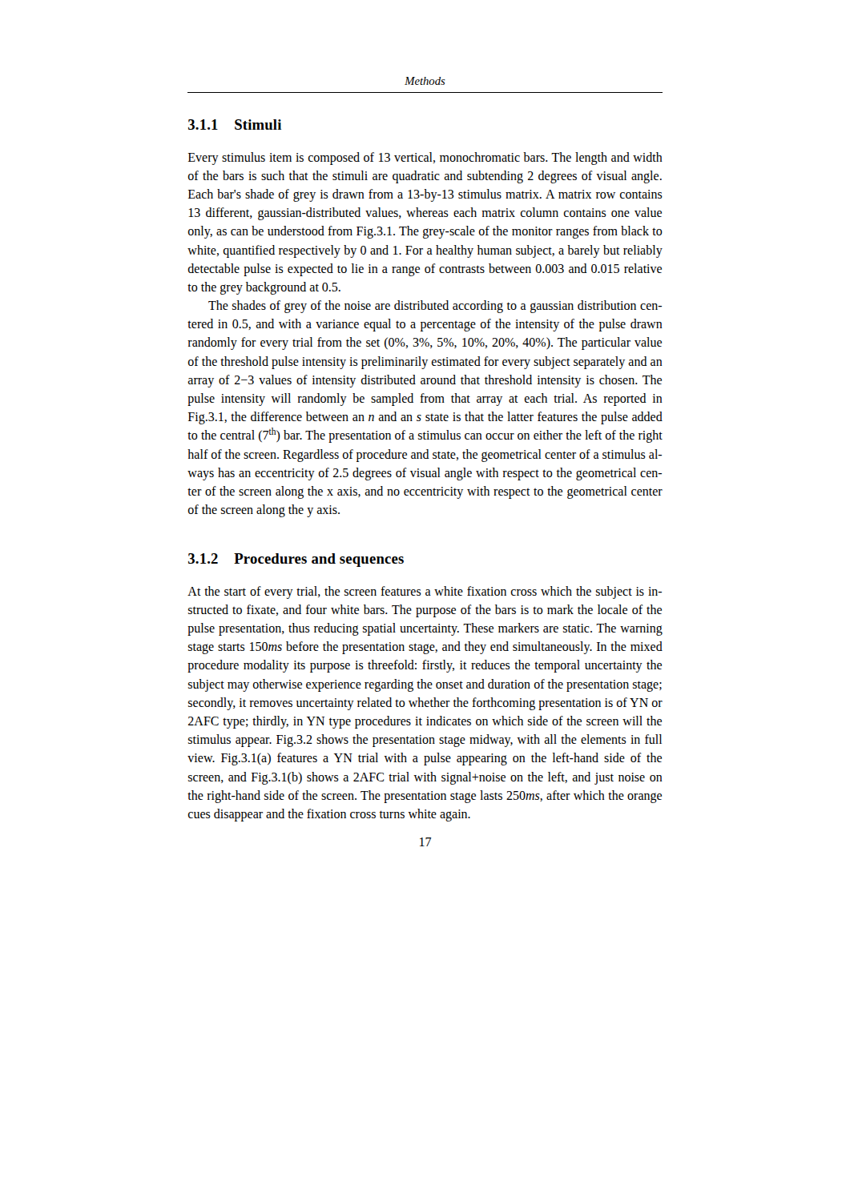Methods
3.1.1 Stimuli
Every stimulus item is composed of 13 vertical, monochromatic bars. The length and width of the bars is such that the stimuli are quadratic and subtending 2 degrees of visual angle. Each bar's shade of grey is drawn from a 13-by-13 stimulus matrix. A matrix row contains 13 different, gaussian-distributed values, whereas each matrix column contains one value only, as can be understood from Fig.3.1. The grey-scale of the monitor ranges from black to white, quantified respectively by 0 and 1. For a healthy human subject, a barely but reliably detectable pulse is expected to lie in a range of contrasts between 0.003 and 0.015 relative to the grey background at 0.5.
The shades of grey of the noise are distributed according to a gaussian distribution centered in 0.5, and with a variance equal to a percentage of the intensity of the pulse drawn randomly for every trial from the set (0%, 3%, 5%, 10%, 20%, 40%). The particular value of the threshold pulse intensity is preliminarily estimated for every subject separately and an array of 2−3 values of intensity distributed around that threshold intensity is chosen. The pulse intensity will randomly be sampled from that array at each trial. As reported in Fig.3.1, the difference between an n and an s state is that the latter features the pulse added to the central (7th) bar. The presentation of a stimulus can occur on either the left of the right half of the screen. Regardless of procedure and state, the geometrical center of a stimulus always has an eccentricity of 2.5 degrees of visual angle with respect to the geometrical center of the screen along the x axis, and no eccentricity with respect to the geometrical center of the screen along the y axis.
3.1.2 Procedures and sequences
At the start of every trial, the screen features a white fixation cross which the subject is instructed to fixate, and four white bars. The purpose of the bars is to mark the locale of the pulse presentation, thus reducing spatial uncertainty. These markers are static. The warning stage starts 150ms before the presentation stage, and they end simultaneously. In the mixed procedure modality its purpose is threefold: firstly, it reduces the temporal uncertainty the subject may otherwise experience regarding the onset and duration of the presentation stage; secondly, it removes uncertainty related to whether the forthcoming presentation is of YN or 2AFC type; thirdly, in YN type procedures it indicates on which side of the screen will the stimulus appear. Fig.3.2 shows the presentation stage midway, with all the elements in full view. Fig.3.1(a) features a YN trial with a pulse appearing on the left-hand side of the screen, and Fig.3.1(b) shows a 2AFC trial with signal+noise on the left, and just noise on the right-hand side of the screen. The presentation stage lasts 250ms, after which the orange cues disappear and the fixation cross turns white again.
17